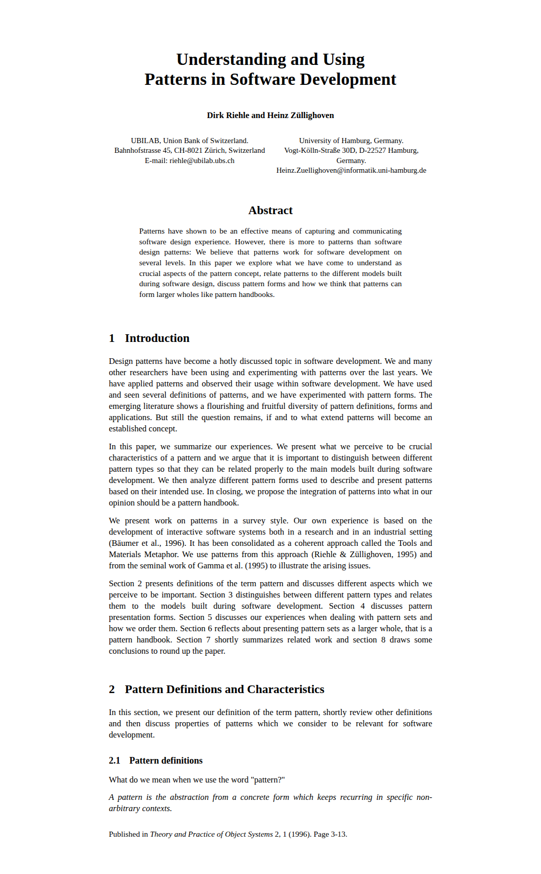Understanding and Using
Patterns in Software Development
Dirk Riehle and Heinz Züllighoven
| UBILAB, Union Bank of Switzerland. Bahnhofstrasse 45, CH-8021 Zürich, Switzerland E-mail: riehle@ubilab.ubs.ch | University of Hamburg, Germany. Vogt-Kölln-Straße 30D, D-22527 Hamburg, Germany. Heinz.Zuellighoven@informatik.uni-hamburg.de |
Abstract
Patterns have shown to be an effective means of capturing and communicating software design experience. However, there is more to patterns than software design patterns: We believe that patterns work for software development on several levels. In this paper we explore what we have come to understand as crucial aspects of the pattern concept, relate patterns to the different models built during software design, discuss pattern forms and how we think that patterns can form larger wholes like pattern handbooks.
1 Introduction
Design patterns have become a hotly discussed topic in software development. We and many other researchers have been using and experimenting with patterns over the last years. We have applied patterns and observed their usage within software development. We have used and seen several definitions of patterns, and we have experimented with pattern forms. The emerging literature shows a flourishing and fruitful diversity of pattern definitions, forms and applications. But still the question remains, if and to what extend patterns will become an established concept.
In this paper, we summarize our experiences. We present what we perceive to be crucial characteristics of a pattern and we argue that it is important to distinguish between different pattern types so that they can be related properly to the main models built during software development. We then analyze different pattern forms used to describe and present patterns based on their intended use. In closing, we propose the integration of patterns into what in our opinion should be a pattern handbook.
We present work on patterns in a survey style. Our own experience is based on the development of interactive software systems both in a research and in an industrial setting (Bäumer et al., 1996). It has been consolidated as a coherent approach called the Tools and Materials Metaphor. We use patterns from this approach (Riehle & Züllighoven, 1995) and from the seminal work of Gamma et al. (1995) to illustrate the arising issues.
Section 2 presents definitions of the term pattern and discusses different aspects which we perceive to be important. Section 3 distinguishes between different pattern types and relates them to the models built during software development. Section 4 discusses pattern presentation forms. Section 5 discusses our experiences when dealing with pattern sets and how we order them. Section 6 reflects about presenting pattern sets as a larger whole, that is a pattern handbook. Section 7 shortly summarizes related work and section 8 draws some conclusions to round up the paper.
2 Pattern Definitions and Characteristics
In this section, we present our definition of the term pattern, shortly review other definitions and then discuss properties of patterns which we consider to be relevant for software development.
2.1 Pattern definitions
What do we mean when we use the word "pattern?"
A pattern is the abstraction from a concrete form which keeps recurring in specific non-arbitrary contexts.
Published in Theory and Practice of Object Systems 2, 1 (1996). Page 3-13.